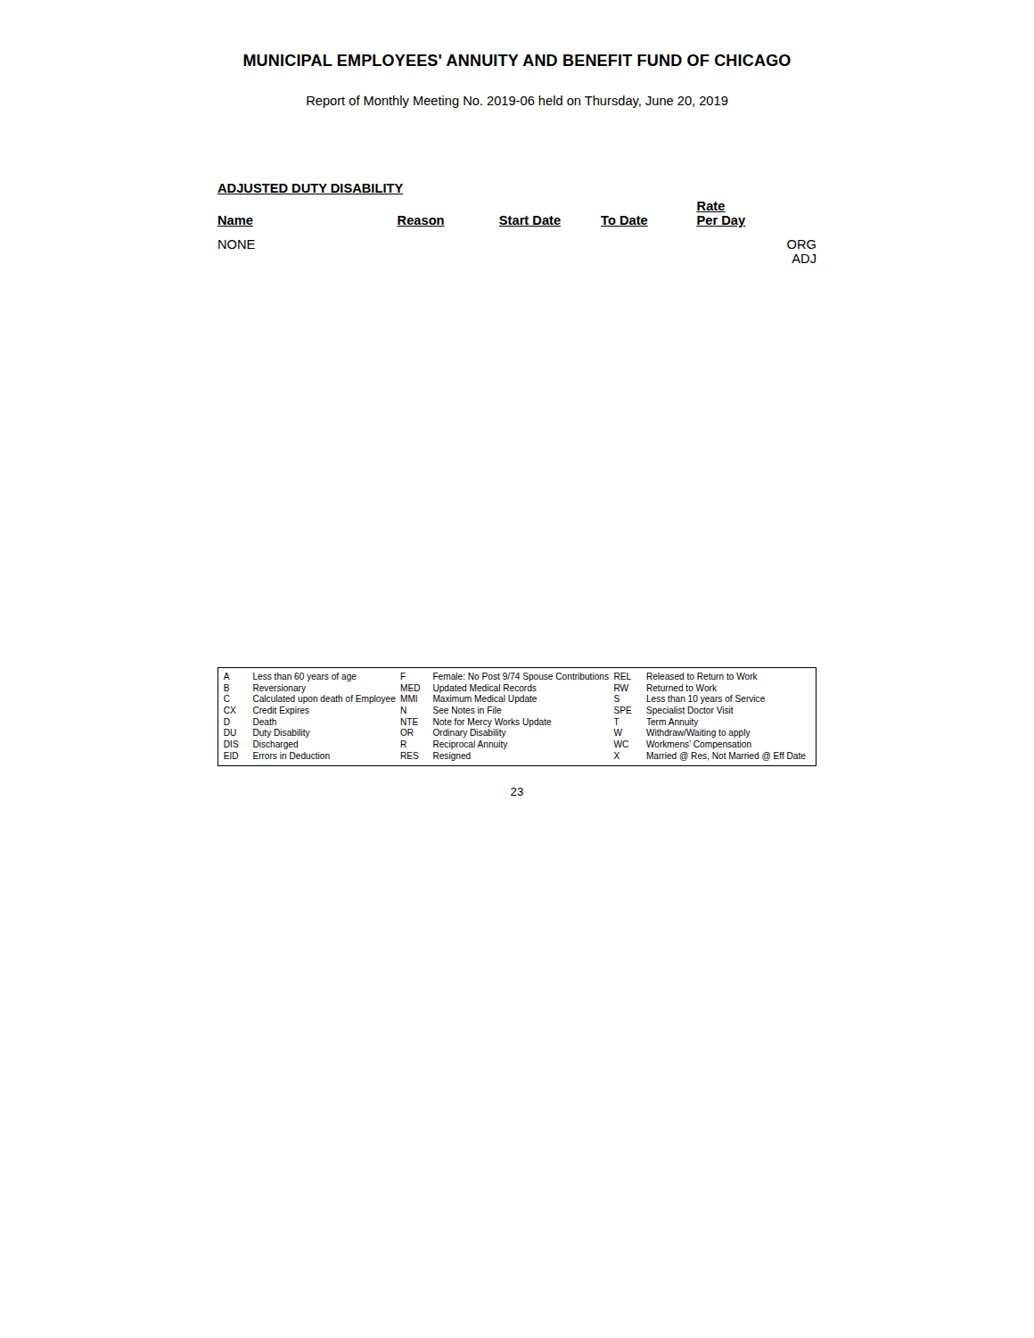MUNICIPAL EMPLOYEES' ANNUITY AND BENEFIT FUND OF CHICAGO
Report of Monthly Meeting No. 2019-06 held on Thursday, June 20, 2019
ADJUSTED DUTY DISABILITY
| Name | Reason | Start Date | To Date | Rate Per Day |
| --- | --- | --- | --- | --- |
| NONE | | | | ORG ADJ |
| A | Less than 60 years of age | F | Female: No Post 9/74 Spouse Contributions | REL | Released to Return to Work |
| B | Reversionary | MED | Updated Medical Records | RW | Returned to Work |
| C | Calculated upon death of Employee | MMI | Maximum Medical Update | S | Less than 10 years of Service |
| CX | Credit Expires | N | See Notes in File | SPE | Specialist Doctor Visit |
| D | Death | NTE | Note for Mercy Works Update | T | Term Annuity |
| DU | Duty Disability | OR | Ordinary Disability | W | Withdraw/Waiting to apply |
| DIS | Discharged | R | Reciprocal Annuity | WC | Workmens’ Compensation |
| EID | Errors in Deduction | RES | Resigned | X | Married @ Res, Not Married @ Eff Date |
23